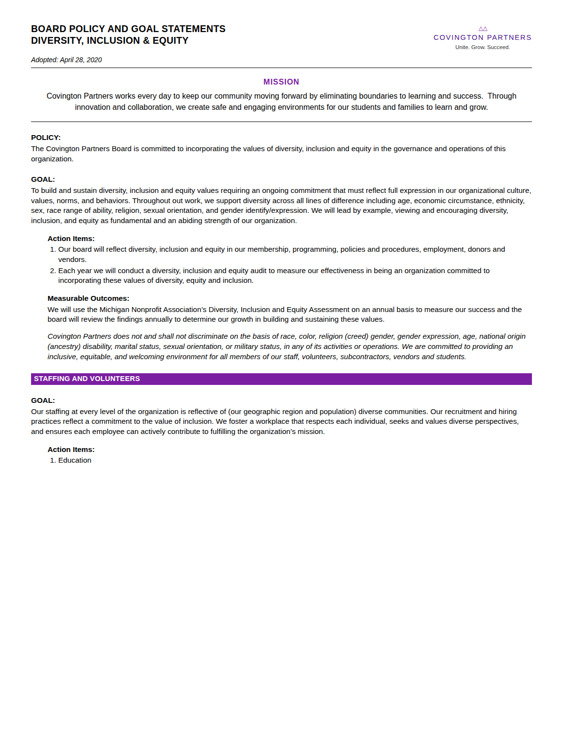BOARD POLICY AND GOAL STATEMENTS
DIVERSITY, INCLUSION & EQUITY
Adopted: April 28, 2020
△△
COVINGTON PARTNERS
Unite. Grow. Succeed.
MISSION
Covington Partners works every day to keep our community moving forward by eliminating boundaries to learning and success. Through innovation and collaboration, we create safe and engaging environments for our students and families to learn and grow.
POLICY:
The Covington Partners Board is committed to incorporating the values of diversity, inclusion and equity in the governance and operations of this organization.
GOAL:
To build and sustain diversity, inclusion and equity values requiring an ongoing commitment that must reflect full expression in our organizational culture, values, norms, and behaviors. Throughout out work, we support diversity across all lines of difference including age, economic circumstance, ethnicity, sex, race range of ability, religion, sexual orientation, and gender identify/expression. We will lead by example, viewing and encouraging diversity, inclusion, and equity as fundamental and an abiding strength of our organization.
Action Items:
Our board will reflect diversity, inclusion and equity in our membership, programming, policies and procedures, employment, donors and vendors.
Each year we will conduct a diversity, inclusion and equity audit to measure our effectiveness in being an organization committed to incorporating these values of diversity, equity and inclusion.
Measurable Outcomes:
We will use the Michigan Nonprofit Association’s Diversity, Inclusion and Equity Assessment on an annual basis to measure our success and the board will review the findings annually to determine our growth in building and sustaining these values.
Covington Partners does not and shall not discriminate on the basis of race, color, religion (creed) gender, gender expression, age, national origin (ancestry) disability, marital status, sexual orientation, or military status, in any of its activities or operations. We are committed to providing an inclusive, equitable, and welcoming environment for all members of our staff, volunteers, subcontractors, vendors and students.
STAFFING AND VOLUNTEERS
GOAL:
Our staffing at every level of the organization is reflective of (our geographic region and population) diverse communities. Our recruitment and hiring practices reflect a commitment to the value of inclusion. We foster a workplace that respects each individual, seeks and values diverse perspectives, and ensures each employee can actively contribute to fulfilling the organization’s mission.
Action Items:
Education